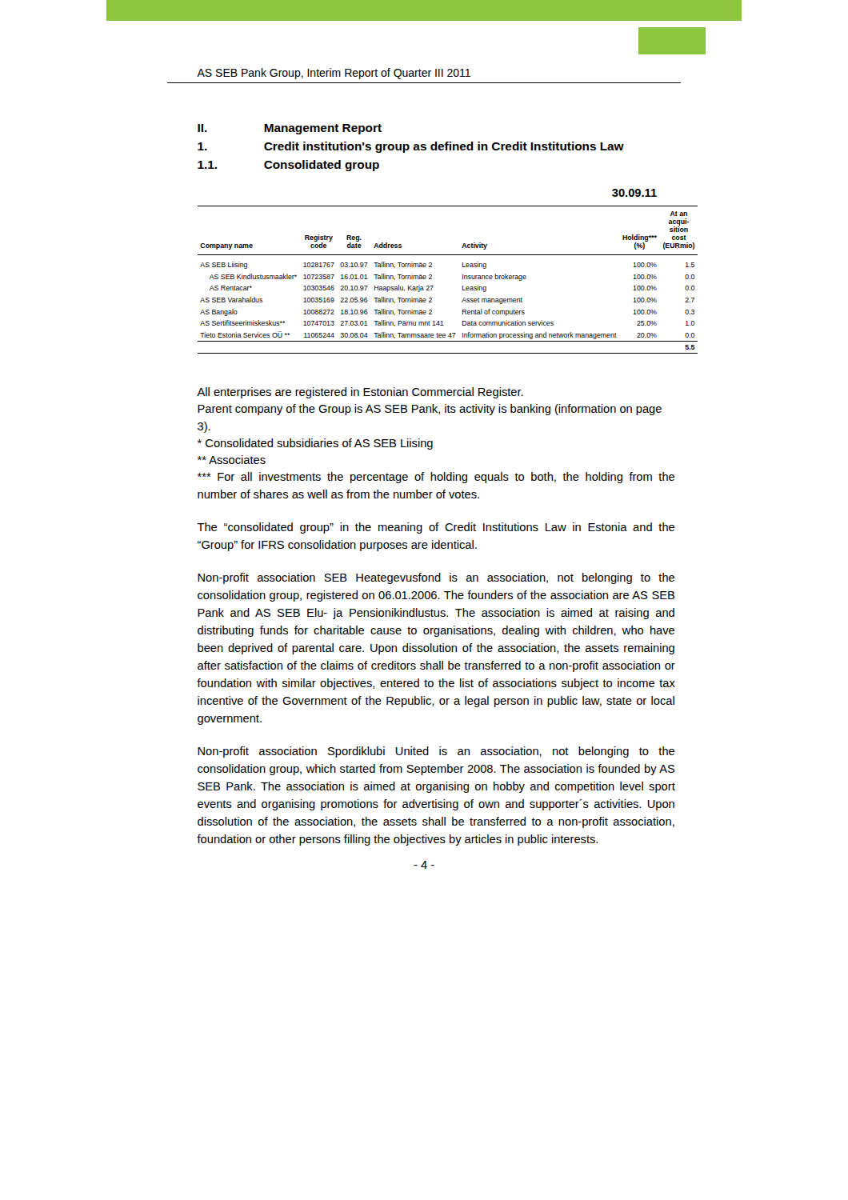AS SEB Pank Group, Interim Report of Quarter III 2011
II. Management Report
1. Credit institution's group as defined in Credit Institutions Law
1.1. Consolidated group
30.09.11
| Company name | Registry code | Reg. date | Address | Activity | Holding*** (%) | At an acqui- sition cost (EURmio) |
| --- | --- | --- | --- | --- | --- | --- |
| AS SEB Liising | 10281767 | 03.10.97 | Tallinn, Tornimäe 2 | Leasing | 100.0% | 1.5 |
| AS SEB Kindlustusmaakler* | 10723587 | 16.01.01 | Tallinn, Tornimäe 2 | Insurance brokerage | 100.0% | 0.0 |
| AS Rentacar* | 10303546 | 20.10.97 | Haapsalu, Karja 27 | Leasing | 100.0% | 0.0 |
| AS SEB Varahaldus | 10035169 | 22.05.96 | Tallinn, Tornimäe 2 | Asset management | 100.0% | 2.7 |
| AS Bangalo | 10088272 | 18.10.96 | Tallinn, Tornimäe 2 | Rental of computers | 100.0% | 0.3 |
| AS Sertifitseerimiskeskus** | 10747013 | 27.03.01 | Tallinn, Pärnu mnt 141 | Data communication services | 25.0% | 1.0 |
| Tieto Estonia Services OÜ ** | 11065244 | 30.08.04 | Tallinn, Tammsaare tee 47 | Information processing and network management | 20.0% | 0.0 |
| | 5.5 |
All enterprises are registered in Estonian Commercial Register.
Parent company of the Group is AS SEB Pank, its activity is banking (information on page 3).
* Consolidated subsidiaries of AS SEB Liising
** Associates
*** For all investments the percentage of holding equals to both, the holding from the number of shares as well as from the number of votes.
The “consolidated group” in the meaning of Credit Institutions Law in Estonia and the “Group” for IFRS consolidation purposes are identical.
Non-profit association SEB Heategevusfond is an association, not belonging to the consolidation group, registered on 06.01.2006. The founders of the association are AS SEB Pank and AS SEB Elu- ja Pensionikindlustus. The association is aimed at raising and distributing funds for charitable cause to organisations, dealing with children, who have been deprived of parental care. Upon dissolution of the association, the assets remaining after satisfaction of the claims of creditors shall be transferred to a non-profit association or foundation with similar objectives, entered to the list of associations subject to income tax incentive of the Government of the Republic, or a legal person in public law, state or local government.
Non-profit association Spordiklubi United is an association, not belonging to the consolidation group, which started from September 2008. The association is founded by AS SEB Pank. The association is aimed at organising on hobby and competition level sport events and organising promotions for advertising of own and supporter´s activities. Upon dissolution of the association, the assets shall be transferred to a non-profit association, foundation or other persons filling the objectives by articles in public interests.
- 4 -